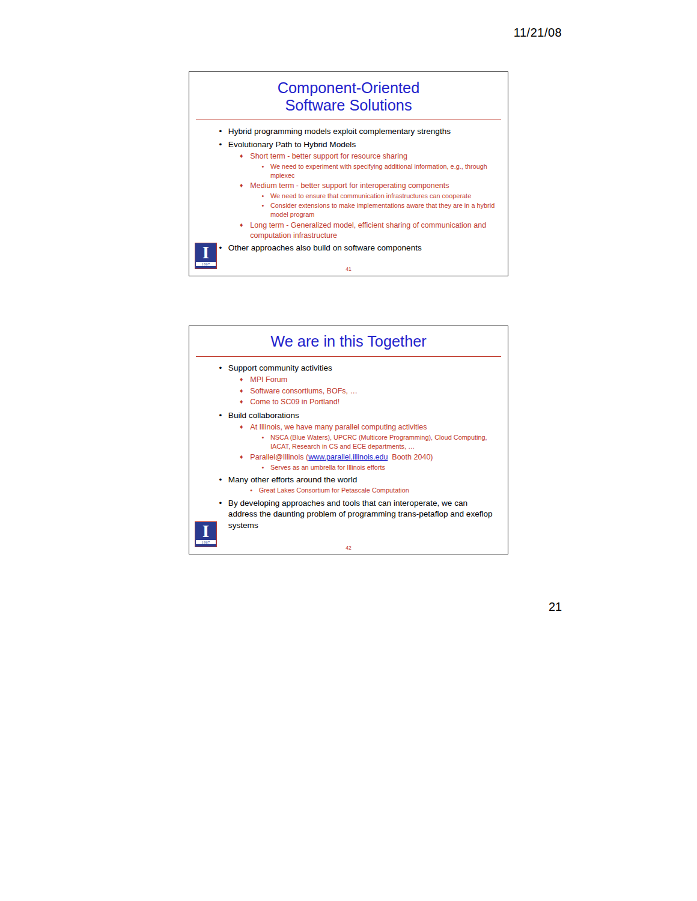11/21/08
Component-Oriented
Software Solutions
Hybrid programming models exploit complementary strengths
Evolutionary Path to Hybrid Models
Short term - better support for resource sharing
We need to experiment with specifying additional information, e.g., through mpiexec
Medium term - better support for interoperating components
We need to ensure that communication infrastructures can cooperate
Consider extensions to make implementations aware that they are in a hybrid model program
Long term - Generalized model, efficient sharing of communication and computation infrastructure
Other approaches also build on software components
I 1867
41
We are in this Together
Support community activities
MPI Forum
Software consortiums, BOFs, …
Come to SC09 in Portland!
Build collaborations
At Illinois, we have many parallel computing activities
NSCA (Blue Waters), UPCRC (Multicore Programming), Cloud Computing, IACAT, Research in CS and ECE departments, …
Parallel@Illinois (www.parallel.illinois.edu Booth 2040)
Serves as an umbrella for Illinois efforts
Many other efforts around the world
Great Lakes Consortium for Petascale Computation
By developing approaches and tools that can interoperate, we can address the daunting problem of programming trans-petaflop and exeflop systems
I 1867
42
21